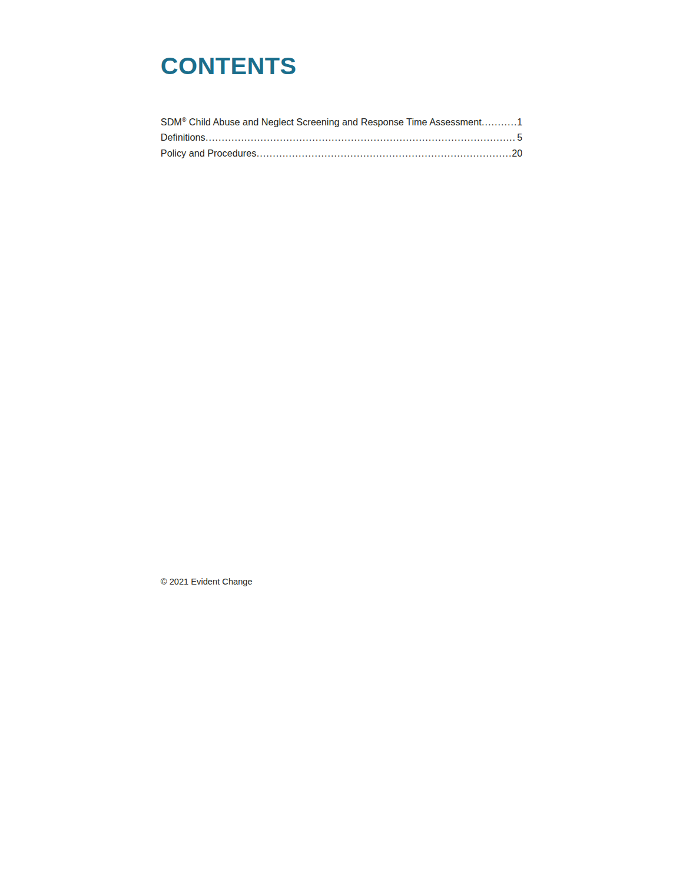CONTENTS
SDM® Child Abuse and Neglect Screening and Response Time Assessment ....................................................... 1
Definitions ................................................................................................................................................................. 5
Policy and Procedures ............................................................................................................................................. 20
© 2021 Evident Change